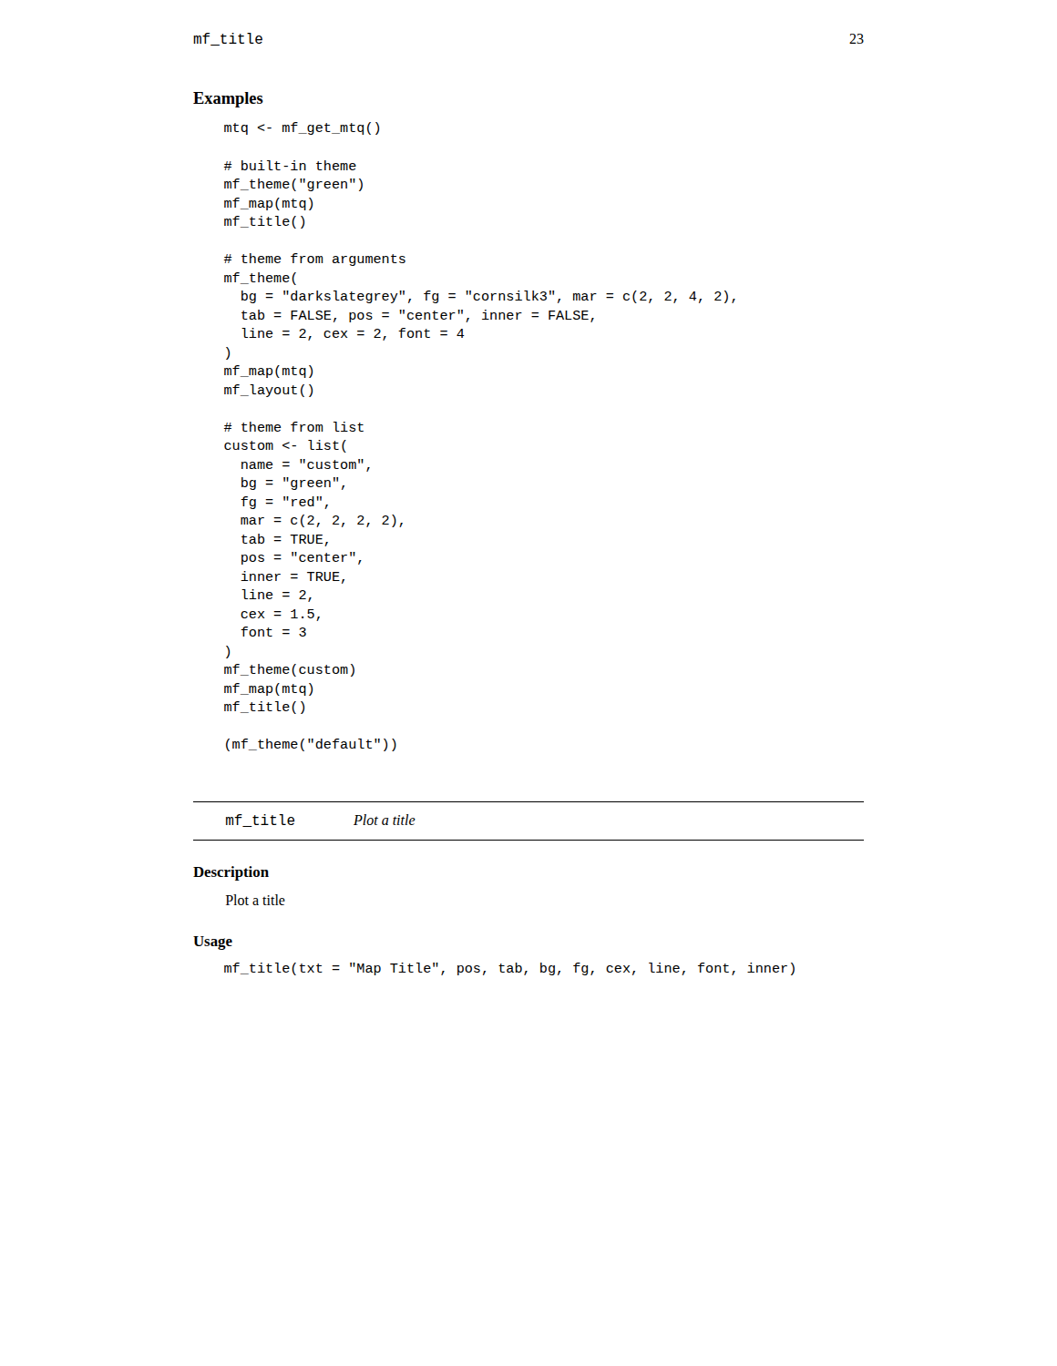mf_title 23
Examples
mtq <- mf_get_mtq()

# built-in theme
mf_theme("green")
mf_map(mtq)
mf_title()

# theme from arguments
mf_theme(
  bg = "darkslategrey", fg = "cornsilk3", mar = c(2, 2, 4, 2),
  tab = FALSE, pos = "center", inner = FALSE,
  line = 2, cex = 2, font = 4
)
mf_map(mtq)
mf_layout()

# theme from list
custom <- list(
  name = "custom",
  bg = "green",
  fg = "red",
  mar = c(2, 2, 2, 2),
  tab = TRUE,
  pos = "center",
  inner = TRUE,
  line = 2,
  cex = 1.5,
  font = 3
)
mf_theme(custom)
mf_map(mtq)
mf_title()

(mf_theme("default"))
mf_title Plot a title
Description
Plot a title
Usage
mf_title(txt = "Map Title", pos, tab, bg, fg, cex, line, font, inner)